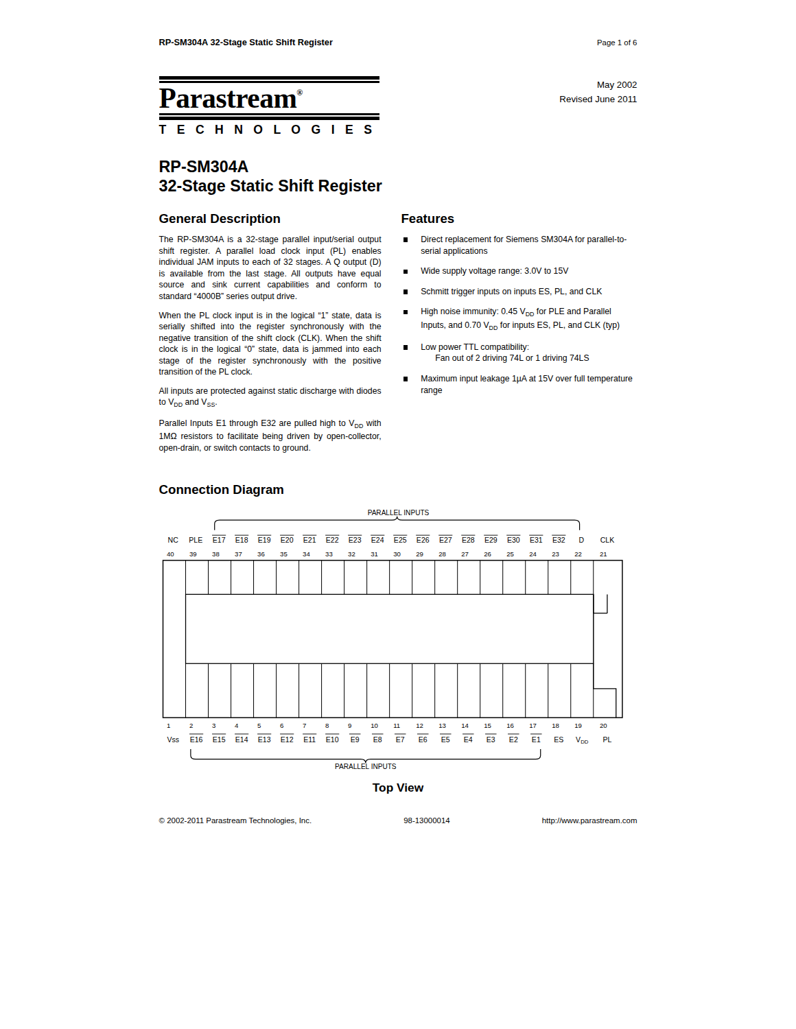RP-SM304A 32-Stage Static Shift Register Page 1 of 6
Parastream®
T E C H N O L O G I E S
May 2002
Revised June 2011
RP-SM304A
32-Stage Static Shift Register
General Description
The RP-SM304A is a 32-stage parallel input/serial output shift register. A parallel load clock input (PL) enables individual JAM inputs to each of 32 stages. A Q output (D) is available from the last stage. All outputs have equal source and sink current capabilities and conform to standard “4000B” series output drive.
When the PL clock input is in the logical “1” state, data is serially shifted into the register synchronously with the negative transition of the shift clock (CLK). When the shift clock is in the logical “0” state, data is jammed into each stage of the register synchronously with the positive transition of the PL clock.
All inputs are protected against static discharge with diodes to VDD and VSS.
Parallel Inputs E1 through E32 are pulled high to VDD with 1MΩ resistors to facilitate being driven by open-collector, open-drain, or switch contacts to ground.
Features
Direct replacement for Siemens SM304A for parallel-to-serial applications
Wide supply voltage range: 3.0V to 15V
Schmitt trigger inputs on inputs ES, PL, and CLK
High noise immunity: 0.45 VDD for PLE and Parallel Inputs, and 0.70 VDD for inputs ES, PL, and CLK (typ)
Low power TTL compatibility:Fan out of 2 driving 74L or 1 driving 74LS
Maximum input leakage 1µA at 15V over full temperature range
Connection Diagram
PARALLEL INPUTS NC PLE E17 E18 E19 E20 E21 E22 E23 E24 E25 E26 E27 E28 E29 E30 E31 E32 D CLK 40 39 38 37 36 35 34 33 32 31 30 29 28 27 26 25 24 23 22 21 1 2 3 4 5 6 7 8 9 10 11 12 13 14 15 16 17 18 19 20 Vss E16 E15 E14 E13 E12 E11 E10 E9 E8 E7 E6 E5 E4 E3 E2 E1 ES VDD PL PARALLEL INPUTS
Top View
© 2002-2011 Parastream Technologies, Inc. 98-13000014 http://www.parastream.com